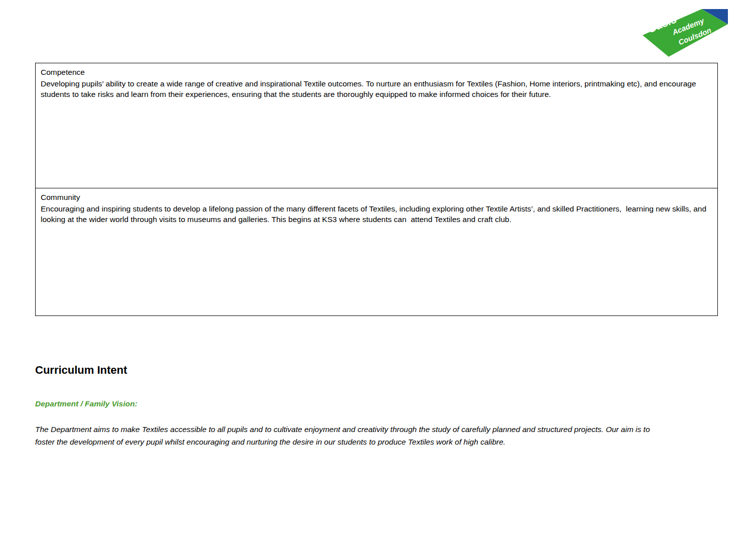Oasis Academy Coulsdon
| Competence Developing pupils’ ability to create a wide range of creative and inspirational Textile outcomes. To nurture an enthusiasm for Textiles (Fashion, Home interiors, printmaking etc), and encourage students to take risks and learn from their experiences, ensuring that the students are thoroughly equipped to make informed choices for their future. |
| Community Encouraging and inspiring students to develop a lifelong passion of the many different facets of Textiles, including exploring other Textile Artists’, and skilled Practitioners, learning new skills, and looking at the wider world through visits to museums and galleries. This begins at KS3 where students can attend Textiles and craft club. |
Curriculum Intent
Department / Family Vision:
The Department aims to make Textiles accessible to all pupils and to cultivate enjoyment and creativity through the study of carefully planned and structured projects. Our aim is to foster the development of every pupil whilst encouraging and nurturing the desire in our students to produce Textiles work of high calibre.